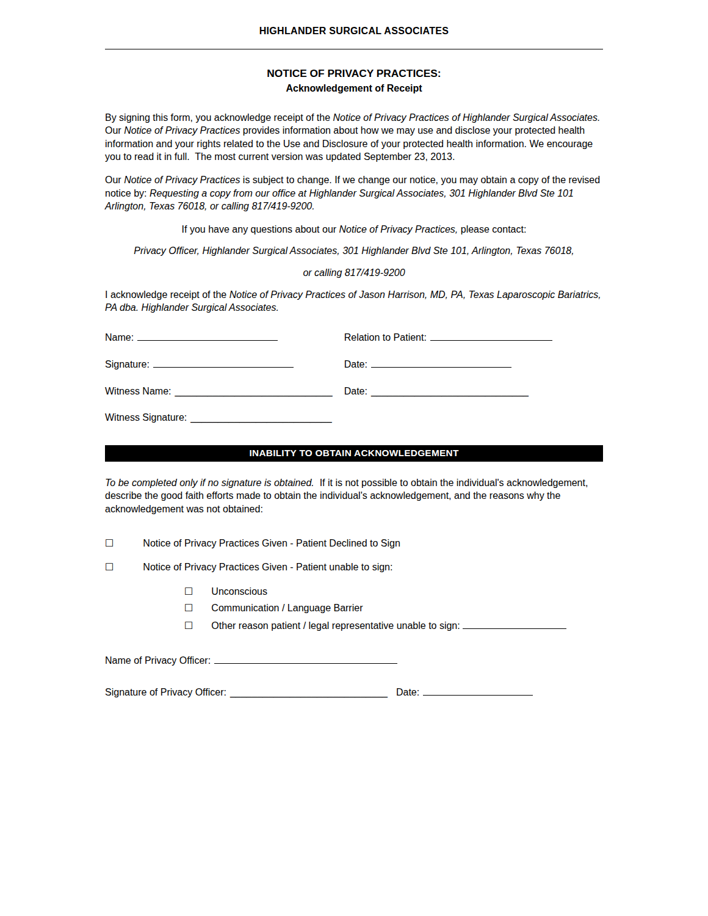HIGHLANDER SURGICAL ASSOCIATES
NOTICE OF PRIVACY PRACTICES:
Acknowledgement of Receipt
By signing this form, you acknowledge receipt of the Notice of Privacy Practices of Highlander Surgical Associates. Our Notice of Privacy Practices provides information about how we may use and disclose your protected health information and your rights related to the Use and Disclosure of your protected health information. We encourage you to read it in full. The most current version was updated September 23, 2013.
Our Notice of Privacy Practices is subject to change. If we change our notice, you may obtain a copy of the revised notice by: Requesting a copy from our office at Highlander Surgical Associates, 301 Highlander Blvd Ste 101 Arlington, Texas 76018, or calling 817/419-9200.
If you have any questions about our Notice of Privacy Practices, please contact:
Privacy Officer, Highlander Surgical Associates, 301 Highlander Blvd Ste 101, Arlington, Texas 76018,
or calling 817/419-9200
I acknowledge receipt of the Notice of Privacy Practices of Jason Harrison, MD, PA, Texas Laparoscopic Bariatrics, PA dba. Highlander Surgical Associates.
Name:
Relation to Patient:
Signature:
Date:
Witness Name:_____________________________
Date:_____________________________
Witness Signature:__________________________
INABILITY TO OBTAIN ACKNOWLEDGEMENT
To be completed only if no signature is obtained. If it is not possible to obtain the individual's acknowledgement, describe the good faith efforts made to obtain the individual's acknowledgement, and the reasons why the acknowledgement was not obtained:
☐ Notice of Privacy Practices Given - Patient Declined to Sign
☐ Notice of Privacy Practices Given - Patient unable to sign:
☐ Unconscious
☐ Communication / Language Barrier
☐ Other reason patient / legal representative unable to sign:
Name of Privacy Officer:
Signature of Privacy Officer:_____________________________ Date: